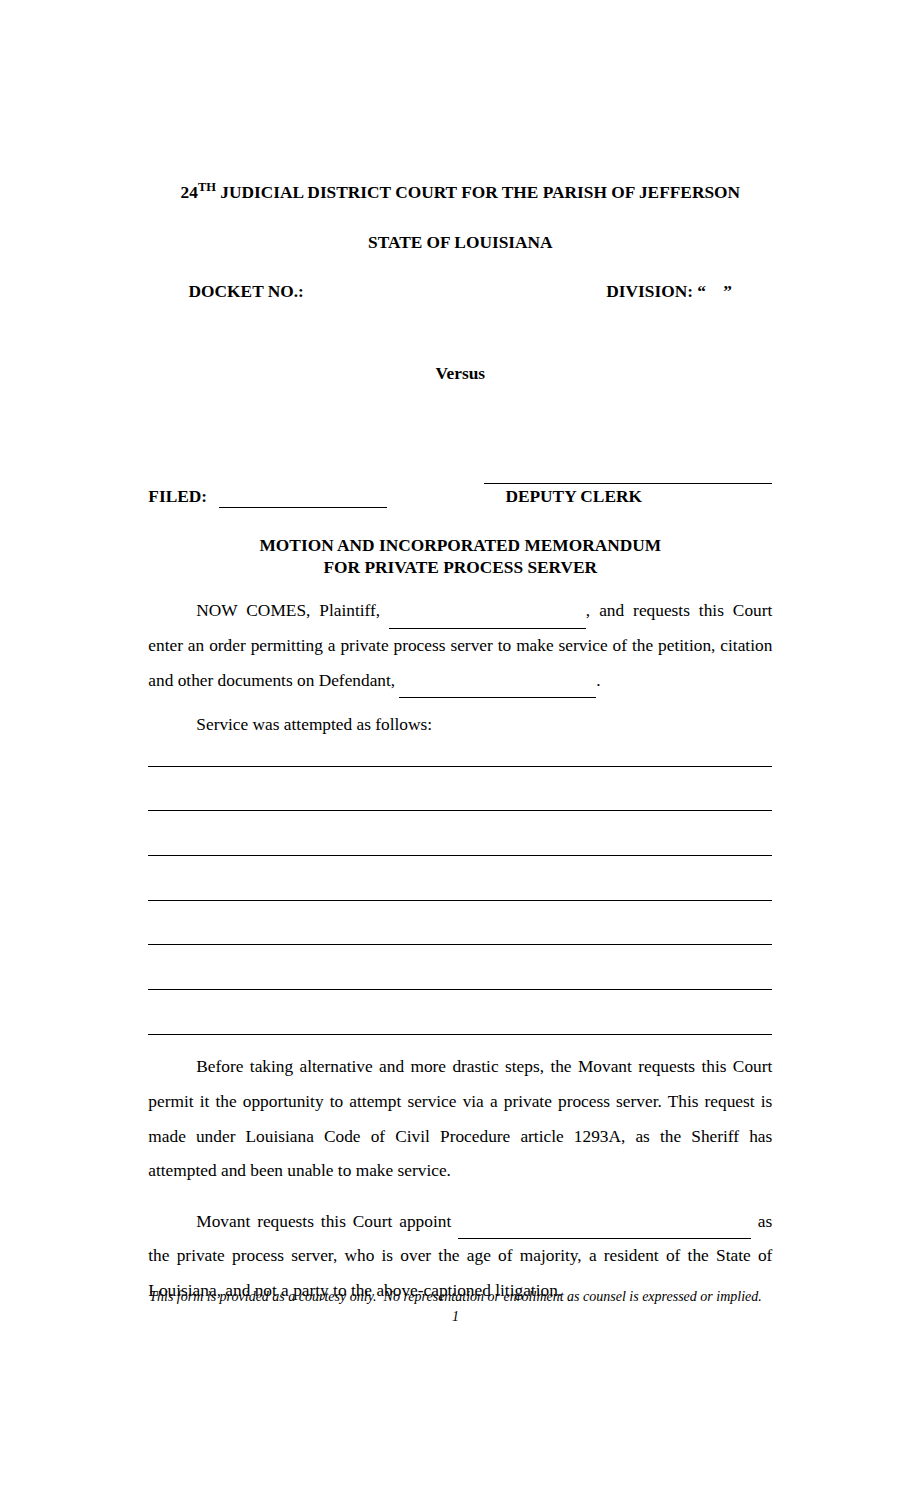24TH JUDICIAL DISTRICT COURT FOR THE PARISH OF JEFFERSON
STATE OF LOUISIANA
DOCKET NO.: DIVISION: “ ”
Versus
FILED:
DEPUTY CLERK
MOTION AND INCORPORATED MEMORANDUM
FOR PRIVATE PROCESS SERVER
NOW COMES, Plaintiff, , and requests this Court enter an order permitting a private process server to make service of the petition, citation and other documents on Defendant, .
Service was attempted as follows:
Before taking alternative and more drastic steps, the Movant requests this Court permit it the opportunity to attempt service via a private process server. This request is made under Louisiana Code of Civil Procedure article 1293A, as the Sheriff has attempted and been unable to make service.
Movant requests this Court appoint as the private process server, who is over the age of majority, a resident of the State of Louisiana, and not a party to the above-captioned litigation.
This form is provided as a courtesy only. No representation or enrollment as counsel is expressed or implied.
1